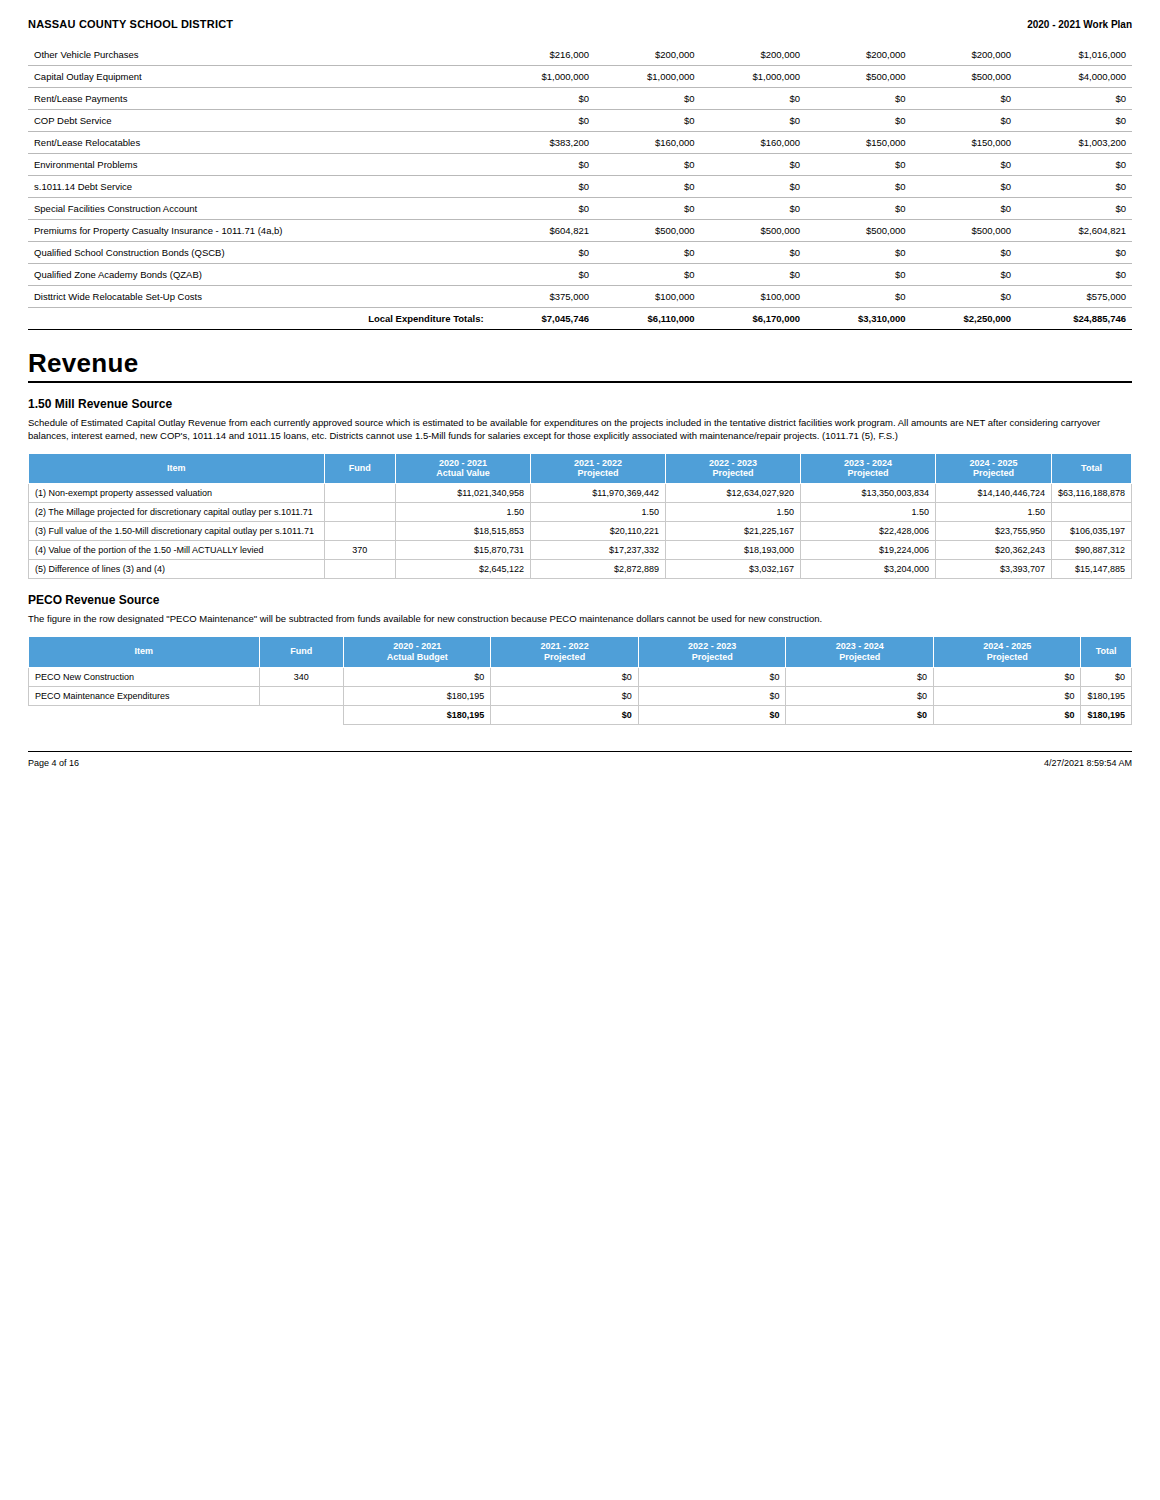NASSAU COUNTY SCHOOL DISTRICT
2020 - 2021 Work Plan
| Other Vehicle Purchases | $216,000 | $200,000 | $200,000 | $200,000 | $200,000 | $1,016,000 |
| Capital Outlay Equipment | $1,000,000 | $1,000,000 | $1,000,000 | $500,000 | $500,000 | $4,000,000 |
| Rent/Lease Payments | $0 | $0 | $0 | $0 | $0 | $0 |
| COP Debt Service | $0 | $0 | $0 | $0 | $0 | $0 |
| Rent/Lease Relocatables | $383,200 | $160,000 | $160,000 | $150,000 | $150,000 | $1,003,200 |
| Environmental Problems | $0 | $0 | $0 | $0 | $0 | $0 |
| s.1011.14 Debt Service | $0 | $0 | $0 | $0 | $0 | $0 |
| Special Facilities Construction Account | $0 | $0 | $0 | $0 | $0 | $0 |
| Premiums for Property Casualty Insurance - 1011.71 (4a,b) | $604,821 | $500,000 | $500,000 | $500,000 | $500,000 | $2,604,821 |
| Qualified School Construction Bonds (QSCB) | $0 | $0 | $0 | $0 | $0 | $0 |
| Qualified Zone Academy Bonds (QZAB) | $0 | $0 | $0 | $0 | $0 | $0 |
| Disttrict Wide Relocatable Set-Up Costs | $375,000 | $100,000 | $100,000 | $0 | $0 | $575,000 |
| Local Expenditure Totals: | $7,045,746 | $6,110,000 | $6,170,000 | $3,310,000 | $2,250,000 | $24,885,746 |
Revenue
1.50 Mill Revenue Source
Schedule of Estimated Capital Outlay Revenue from each currently approved source which is estimated to be available for expenditures on the projects included in the tentative district facilities work program. All amounts are NET after considering carryover balances, interest earned, new COP's, 1011.14 and 1011.15 loans, etc. Districts cannot use 1.5-Mill funds for salaries except for those explicitly associated with maintenance/repair projects. (1011.71 (5), F.S.)
| Item | Fund | 2020 - 2021 Actual Value | 2021 - 2022 Projected | 2022 - 2023 Projected | 2023 - 2024 Projected | 2024 - 2025 Projected | Total |
| --- | --- | --- | --- | --- | --- | --- | --- |
| (1) Non-exempt property assessed valuation | | $11,021,340,958 | $11,970,369,442 | $12,634,027,920 | $13,350,003,834 | $14,140,446,724 | $63,116,188,878 |
| (2) The Millage projected for discretionary capital outlay per s.1011.71 | | 1.50 | 1.50 | 1.50 | 1.50 | 1.50 | |
| (3) Full value of the 1.50-Mill discretionary capital outlay per s.1011.71 | | $18,515,853 | $20,110,221 | $21,225,167 | $22,428,006 | $23,755,950 | $106,035,197 |
| (4) Value of the portion of the 1.50 -Mill ACTUALLY levied | 370 | $15,870,731 | $17,237,332 | $18,193,000 | $19,224,006 | $20,362,243 | $90,887,312 |
| (5) Difference of lines (3) and (4) | | $2,645,122 | $2,872,889 | $3,032,167 | $3,204,000 | $3,393,707 | $15,147,885 |
PECO Revenue Source
The figure in the row designated "PECO Maintenance" will be subtracted from funds available for new construction because PECO maintenance dollars cannot be used for new construction.
| Item | Fund | 2020 - 2021 Actual Budget | 2021 - 2022 Projected | 2022 - 2023 Projected | 2023 - 2024 Projected | 2024 - 2025 Projected | Total |
| --- | --- | --- | --- | --- | --- | --- | --- |
| PECO New Construction | 340 | $0 | $0 | $0 | $0 | $0 | $0 |
| PECO Maintenance Expenditures | | $180,195 | $0 | $0 | $0 | $0 | $180,195 |
| | | $180,195 | $0 | $0 | $0 | $0 | $180,195 |
Page 4 of 16
4/27/2021 8:59:54 AM